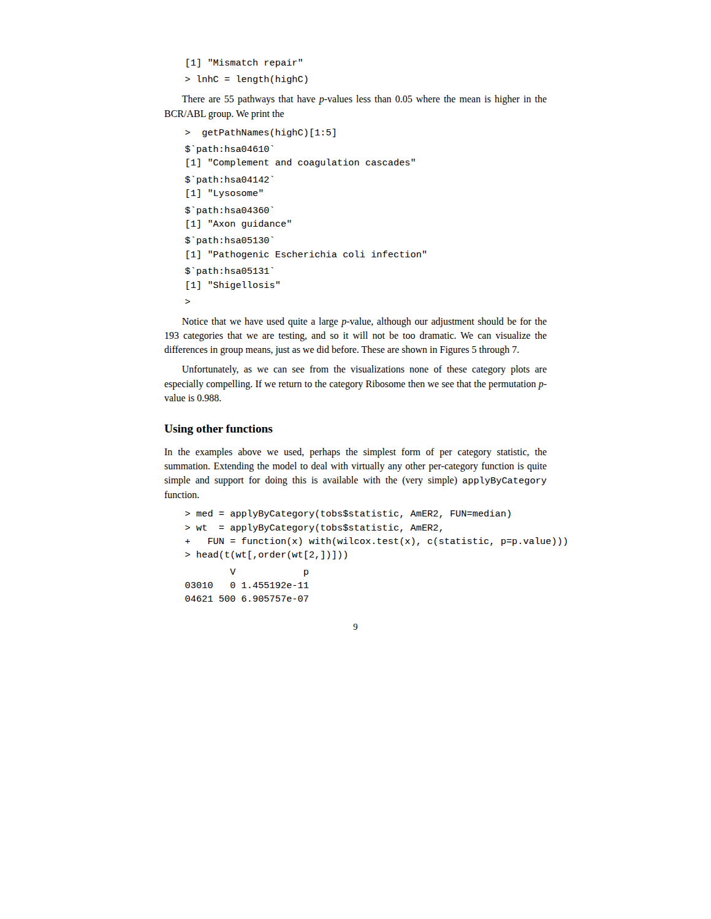[1] "Mismatch repair"
> lnhC = length(highC)
There are 55 pathways that have p-values less than 0.05 where the mean is higher in the BCR/ABL group. We print the
>  getPathNames(highC)[1:5]
$`path:hsa04610`
[1] "Complement and coagulation cascades"
$`path:hsa04142`
[1] "Lysosome"
$`path:hsa04360`
[1] "Axon guidance"
$`path:hsa05130`
[1] "Pathogenic Escherichia coli infection"
$`path:hsa05131`
[1] "Shigellosis"
>
Notice that we have used quite a large p-value, although our adjustment should be for the 193 categories that we are testing, and so it will not be too dramatic. We can visualize the differences in group means, just as we did before. These are shown in Figures 5 through 7.
Unfortunately, as we can see from the visualizations none of these category plots are especially compelling. If we return to the category Ribosome then we see that the permutation p-value is 0.988.
Using other functions
In the examples above we used, perhaps the simplest form of per category statistic, the summation. Extending the model to deal with virtually any other per-category function is quite simple and support for doing this is available with the (very simple) applyByCategory function.
> med = applyByCategory(tobs$statistic, AmER2, FUN=median)
> wt  = applyByCategory(tobs$statistic, AmER2,
+   FUN = function(x) with(wilcox.test(x), c(statistic, p=p.value)))
> head(t(wt[,order(wt[2,])]))
V p 03010 0 1.455192e-11 04621 500 6.905757e-07
9